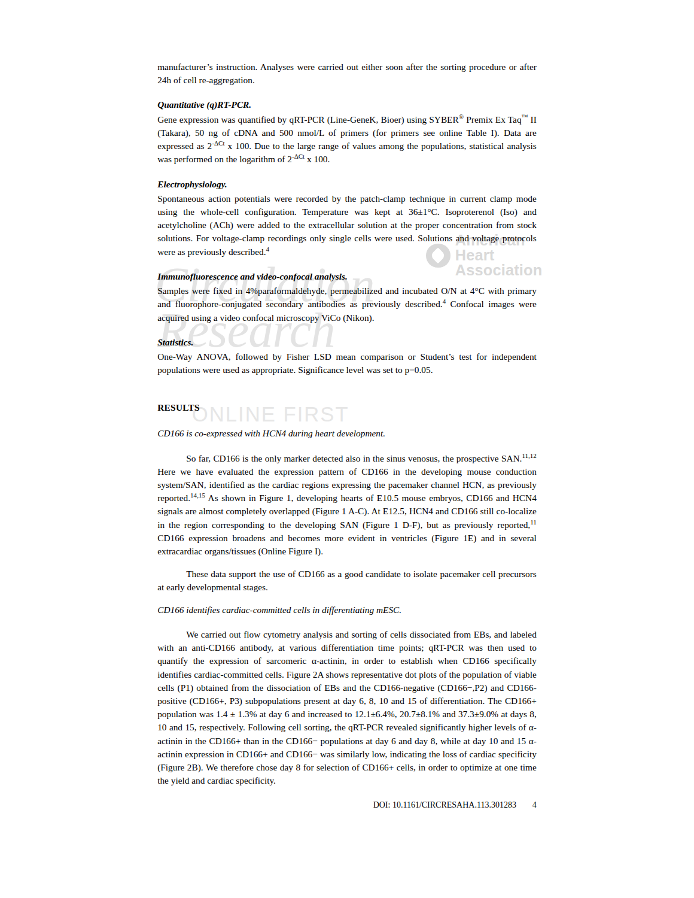American Heart Association
Circulation
Research
ONLINE FIRST
manufacturer’s instruction. Analyses were carried out either soon after the sorting procedure or after 24h of cell re-aggregation.
Quantitative (q)RT-PCR.
Gene expression was quantified by qRT-PCR (Line-GeneK, Bioer) using SYBER® Premix Ex Taq™ II (Takara), 50 ng of cDNA and 500 nmol/L of primers (for primers see online Table I). Data are expressed as 2-ΔCt x 100. Due to the large range of values among the populations, statistical analysis was performed on the logarithm of 2-ΔCt x 100.
Electrophysiology.
Spontaneous action potentials were recorded by the patch-clamp technique in current clamp mode using the whole-cell configuration. Temperature was kept at 36±1°C. Isoproterenol (Iso) and acetylcholine (ACh) were added to the extracellular solution at the proper concentration from stock solutions. For voltage-clamp recordings only single cells were used. Solutions and voltage protocols were as previously described.4
Immunofluorescence and video-confocal analysis.
Samples were fixed in 4%paraformaldehyde, permeabilized and incubated O/N at 4°C with primary and fluorophore-conjugated secondary antibodies as previously described.4 Confocal images were acquired using a video confocal microscopy ViCo (Nikon).
Statistics.
One-Way ANOVA, followed by Fisher LSD mean comparison or Student’s test for independent populations were used as appropriate. Significance level was set to p=0.05.
RESULTS
CD166 is co-expressed with HCN4 during heart development.
So far, CD166 is the only marker detected also in the sinus venosus, the prospective SAN.11,12 Here we have evaluated the expression pattern of CD166 in the developing mouse conduction system/SAN, identified as the cardiac regions expressing the pacemaker channel HCN, as previously reported.14,15 As shown in Figure 1, developing hearts of E10.5 mouse embryos, CD166 and HCN4 signals are almost completely overlapped (Figure 1 A-C). At E12.5, HCN4 and CD166 still co-localize in the region corresponding to the developing SAN (Figure 1 D-F), but as previously reported,11 CD166 expression broadens and becomes more evident in ventricles (Figure 1E) and in several extracardiac organs/tissues (Online Figure I).
These data support the use of CD166 as a good candidate to isolate pacemaker cell precursors at early developmental stages.
CD166 identifies cardiac-committed cells in differentiating mESC.
We carried out flow cytometry analysis and sorting of cells dissociated from EBs, and labeled with an anti-CD166 antibody, at various differentiation time points; qRT-PCR was then used to quantify the expression of sarcomeric α-actinin, in order to establish when CD166 specifically identifies cardiac-committed cells. Figure 2A shows representative dot plots of the population of viable cells (P1) obtained from the dissociation of EBs and the CD166-negative (CD166−,P2) and CD166-positive (CD166+, P3) subpopulations present at day 6, 8, 10 and 15 of differentiation. The CD166+ population was 1.4 ± 1.3% at day 6 and increased to 12.1±6.4%, 20.7±8.1% and 37.3±9.0% at days 8, 10 and 15, respectively. Following cell sorting, the qRT-PCR revealed significantly higher levels of α-actinin in the CD166+ than in the CD166− populations at day 6 and day 8, while at day 10 and 15 α-actinin expression in CD166+ and CD166− was similarly low, indicating the loss of cardiac specificity (Figure 2B). We therefore chose day 8 for selection of CD166+ cells, in order to optimize at one time the yield and cardiac specificity.
DOI: 10.1161/CIRCRESAHA.113.3012834